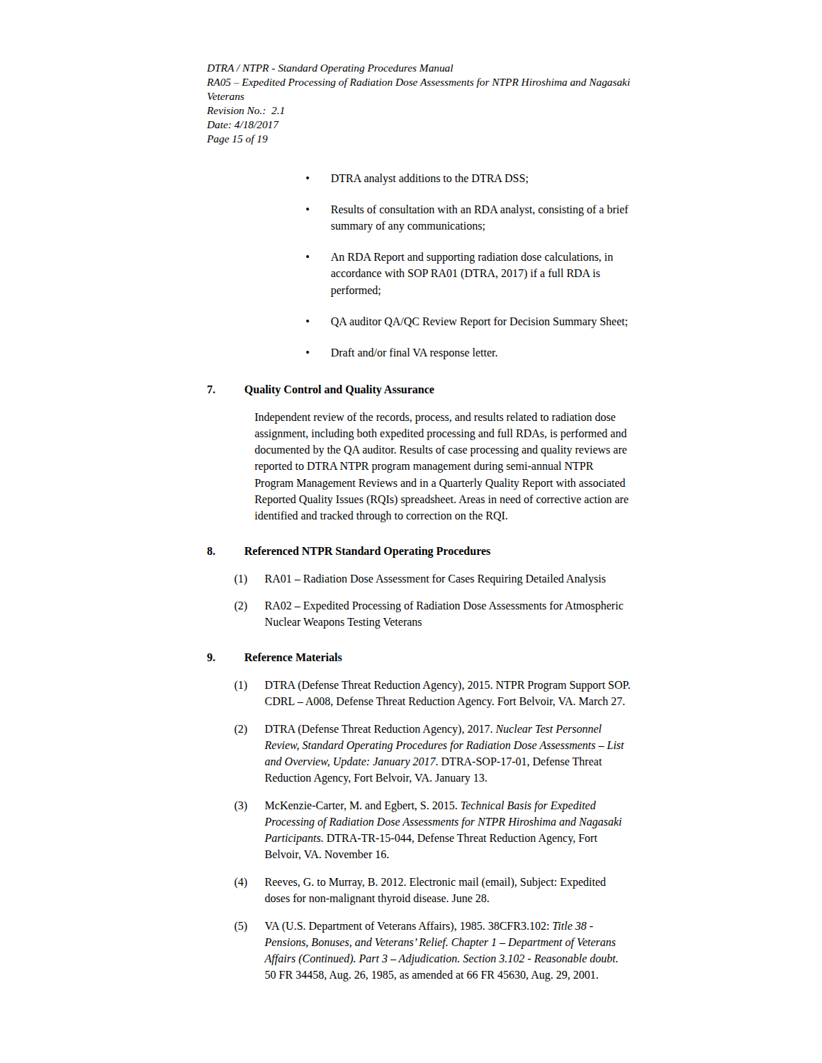DTRA / NTPR - Standard Operating Procedures Manual
RA05 – Expedited Processing of Radiation Dose Assessments for NTPR Hiroshima and Nagasaki Veterans
Revision No.: 2.1
Date: 4/18/2017
Page 15 of 19
DTRA analyst additions to the DTRA DSS;
Results of consultation with an RDA analyst, consisting of a brief summary of any communications;
An RDA Report and supporting radiation dose calculations, in accordance with SOP RA01 (DTRA, 2017) if a full RDA is performed;
QA auditor QA/QC Review Report for Decision Summary Sheet;
Draft and/or final VA response letter.
7. Quality Control and Quality Assurance
Independent review of the records, process, and results related to radiation dose assignment, including both expedited processing and full RDAs, is performed and documented by the QA auditor. Results of case processing and quality reviews are reported to DTRA NTPR program management during semi-annual NTPR Program Management Reviews and in a Quarterly Quality Report with associated Reported Quality Issues (RQIs) spreadsheet. Areas in need of corrective action are identified and tracked through to correction on the RQI.
8. Referenced NTPR Standard Operating Procedures
(1) RA01 – Radiation Dose Assessment for Cases Requiring Detailed Analysis
(2) RA02 – Expedited Processing of Radiation Dose Assessments for Atmospheric Nuclear Weapons Testing Veterans
9. Reference Materials
(1) DTRA (Defense Threat Reduction Agency), 2015. NTPR Program Support SOP. CDRL – A008, Defense Threat Reduction Agency. Fort Belvoir, VA. March 27.
(2) DTRA (Defense Threat Reduction Agency), 2017. Nuclear Test Personnel Review, Standard Operating Procedures for Radiation Dose Assessments – List and Overview, Update: January 2017. DTRA-SOP-17-01, Defense Threat Reduction Agency, Fort Belvoir, VA. January 13.
(3) McKenzie-Carter, M. and Egbert, S. 2015. Technical Basis for Expedited Processing of Radiation Dose Assessments for NTPR Hiroshima and Nagasaki Participants. DTRA-TR-15-044, Defense Threat Reduction Agency, Fort Belvoir, VA. November 16.
(4) Reeves, G. to Murray, B. 2012. Electronic mail (email), Subject: Expedited doses for non-malignant thyroid disease. June 28.
(5) VA (U.S. Department of Veterans Affairs), 1985. 38CFR3.102: Title 38 - Pensions, Bonuses, and Veterans’ Relief. Chapter 1 – Department of Veterans Affairs (Continued). Part 3 – Adjudication. Section 3.102 - Reasonable doubt. 50 FR 34458, Aug. 26, 1985, as amended at 66 FR 45630, Aug. 29, 2001.